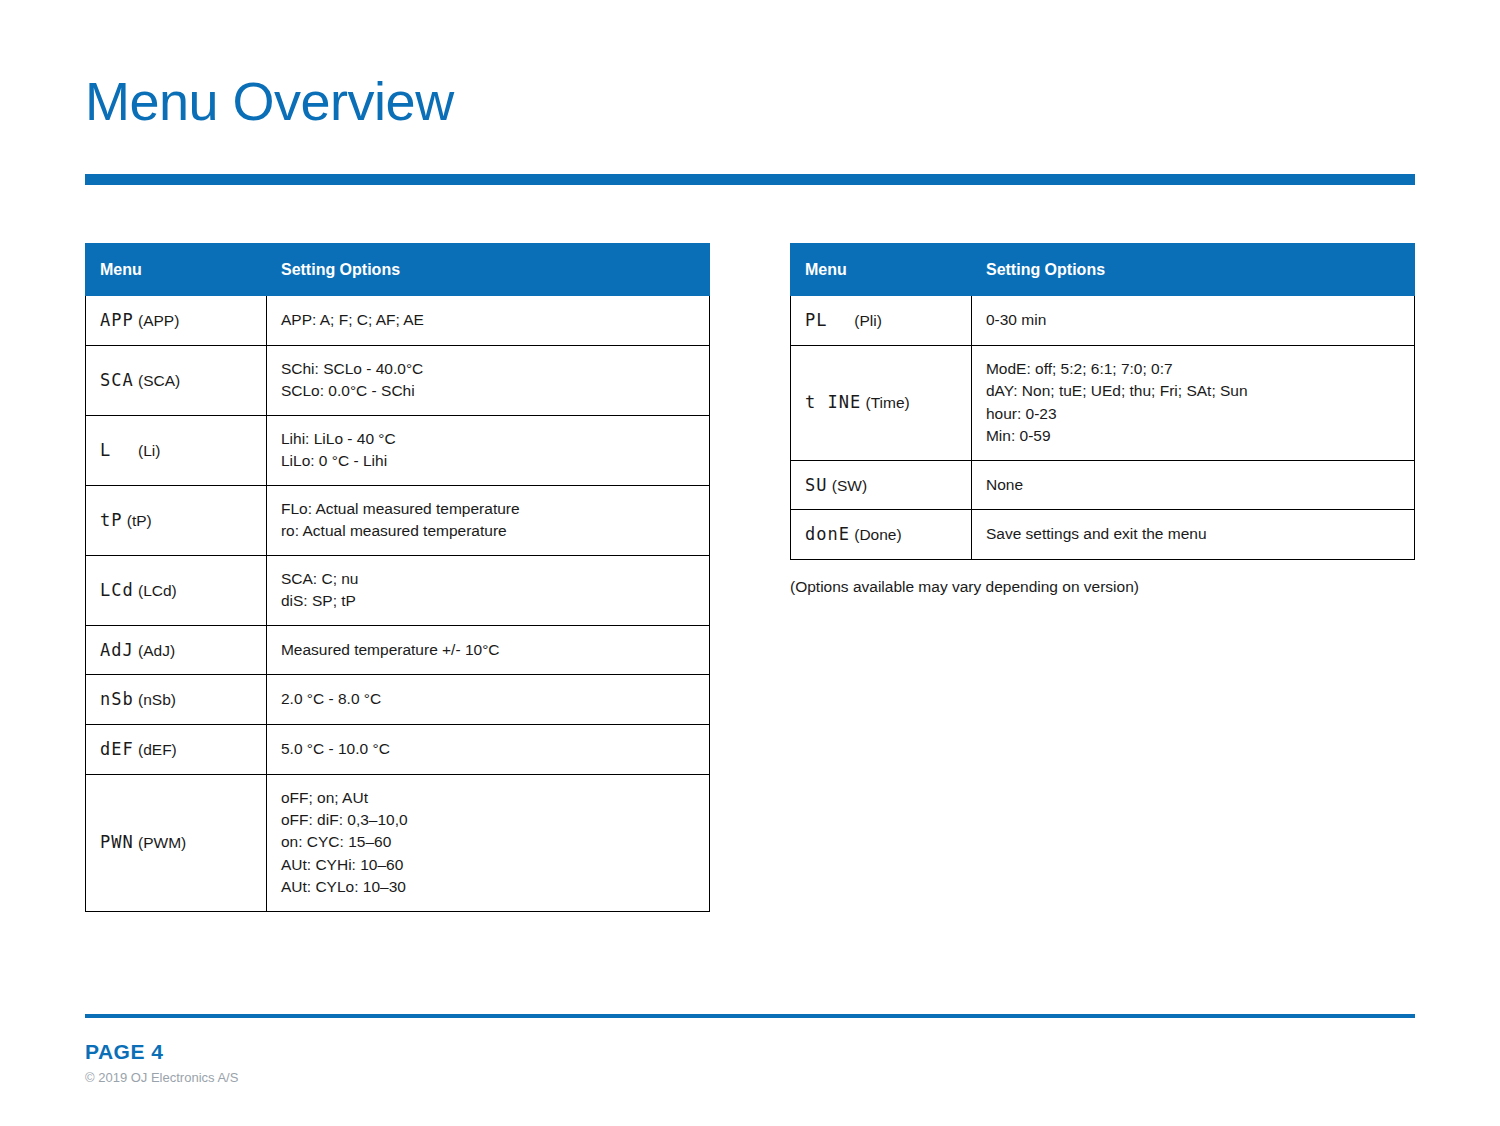Menu Overview
| Menu | Setting Options |
| --- | --- |
| APP (APP) | APP: A; F; C; AF; AE |
| SCA (SCA) | SChi: SCLo - 40.0°C SCLo: 0.0°C - SChi |
| L (Li) | Lihi: LiLo - 40 °C LiLo: 0 °C - Lihi |
| tP (tP) | FLo: Actual measured temperature ro: Actual measured temperature |
| LCd (LCd) | SCA: C; nu diS: SP; tP |
| AdJ (AdJ) | Measured temperature +/- 10°C |
| nSb (nSb) | 2.0 °C - 8.0 °C |
| dEF (dEF) | 5.0 °C - 10.0 °C |
| PWN (PWM) | oFF; on; AUt oFF: diF: 0,3–10,0 on: CYC: 15–60 AUt: CYHi: 10–60 AUt: CYLo: 10–30 |
| Menu | Setting Options |
| --- | --- |
| PL (Pli) | 0-30 min |
| t INE (Time) | ModE: off; 5:2; 6:1; 7:0; 0:7 dAY: Non; tuE; UEd; thu; Fri; SAt; Sun hour: 0-23 Min: 0-59 |
| SU (SW) | None |
| donE (Done) | Save settings and exit the menu |
(Options available may vary depending on version)
PAGE 4
© 2019 OJ Electronics A/S